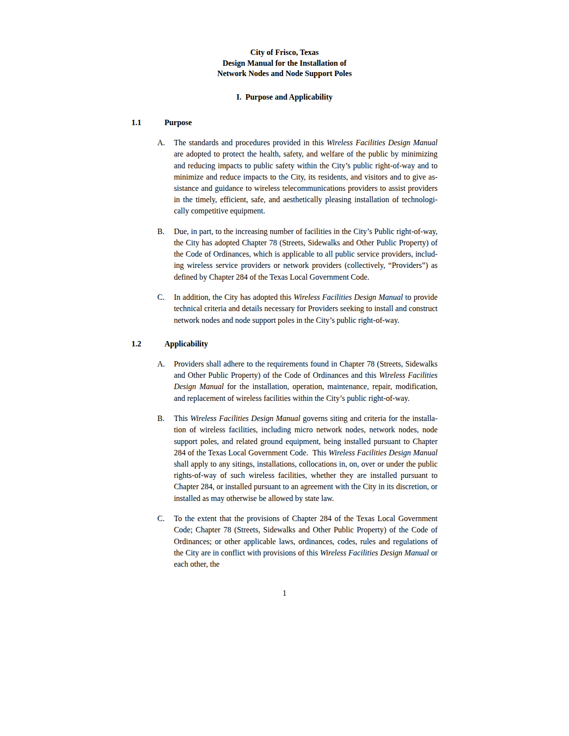City of Frisco, Texas Design Manual for the Installation of Network Nodes and Node Support Poles
I. Purpose and Applicability
1.1 Purpose
A. The standards and procedures provided in this Wireless Facilities Design Manual are adopted to protect the health, safety, and welfare of the public by minimizing and reducing impacts to public safety within the City’s public right-of-way and to minimize and reduce impacts to the City, its residents, and visitors and to give assistance and guidance to wireless telecommunications providers to assist providers in the timely, efficient, safe, and aesthetically pleasing installation of technologically competitive equipment.
B. Due, in part, to the increasing number of facilities in the City’s Public right-of-way, the City has adopted Chapter 78 (Streets, Sidewalks and Other Public Property) of the Code of Ordinances, which is applicable to all public service providers, including wireless service providers or network providers (collectively, “Providers”) as defined by Chapter 284 of the Texas Local Government Code.
C. In addition, the City has adopted this Wireless Facilities Design Manual to provide technical criteria and details necessary for Providers seeking to install and construct network nodes and node support poles in the City’s public right-of-way.
1.2 Applicability
A. Providers shall adhere to the requirements found in Chapter 78 (Streets, Sidewalks and Other Public Property) of the Code of Ordinances and this Wireless Facilities Design Manual for the installation, operation, maintenance, repair, modification, and replacement of wireless facilities within the City’s public right-of-way.
B. This Wireless Facilities Design Manual governs siting and criteria for the installation of wireless facilities, including micro network nodes, network nodes, node support poles, and related ground equipment, being installed pursuant to Chapter 284 of the Texas Local Government Code. This Wireless Facilities Design Manual shall apply to any sitings, installations, collocations in, on, over or under the public rights-of-way of such wireless facilities, whether they are installed pursuant to Chapter 284, or installed pursuant to an agreement with the City in its discretion, or installed as may otherwise be allowed by state law.
C. To the extent that the provisions of Chapter 284 of the Texas Local Government Code; Chapter 78 (Streets, Sidewalks and Other Public Property) of the Code of Ordinances; or other applicable laws, ordinances, codes, rules and regulations of the City are in conflict with provisions of this Wireless Facilities Design Manual or each other, the
1